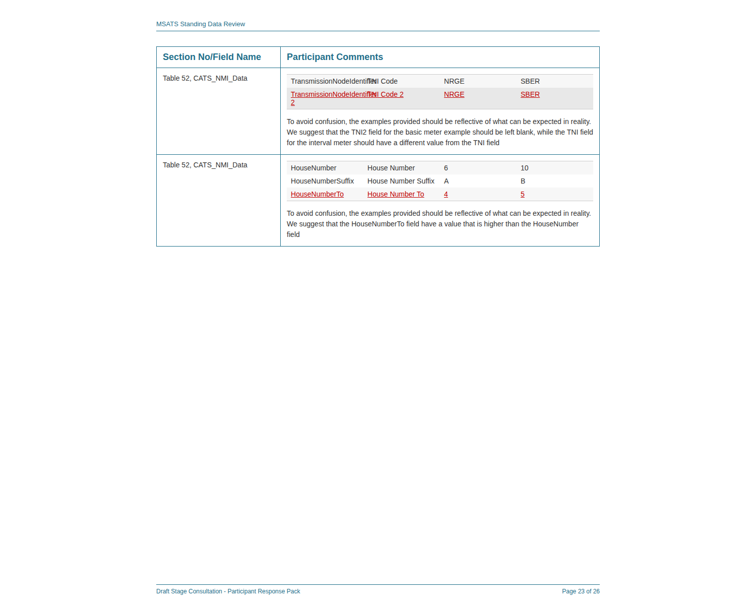MSATS Standing Data Review
| Section No/Field Name | Participant Comments |
| --- | --- |
| Table 52, CATS_NMI_Data | / TransmissionNodeIdentifier / TNI Code / NRGE / SBER / / TransmissionNodeIdentifier 2 / TNI Code 2 / NRGE / SBER / To avoid confusion, the examples provided should be reflective of what can be expected in reality. We suggest that the TNI2 field for the basic meter example should be left blank, while the TNI field for the interval meter should have a different value from the TNI field |
| Table 52, CATS_NMI_Data | / HouseNumber / House Number / 6 / 10 / / HouseNumberSuffix / House Number Suffix / A / B / / HouseNumberTo / House Number To / 4 / 5 / To avoid confusion, the examples provided should be reflective of what can be expected in reality. We suggest that the HouseNumberTo field have a value that is higher than the HouseNumber field |
Draft Stage Consultation - Participant Response Pack Page 23 of 26